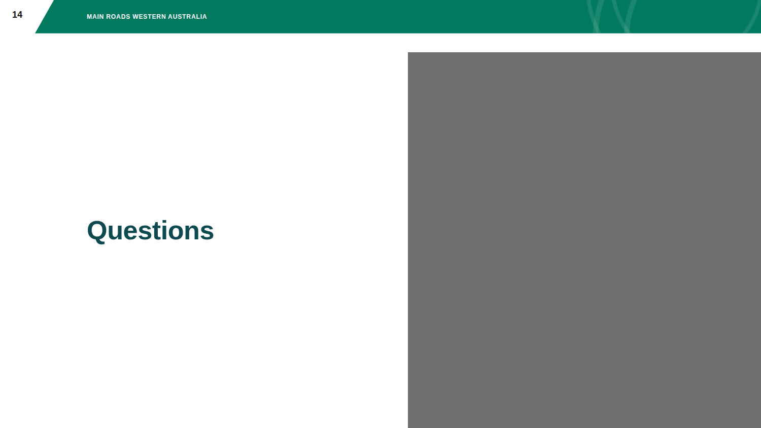14
Main Roads Western Australia
Questions